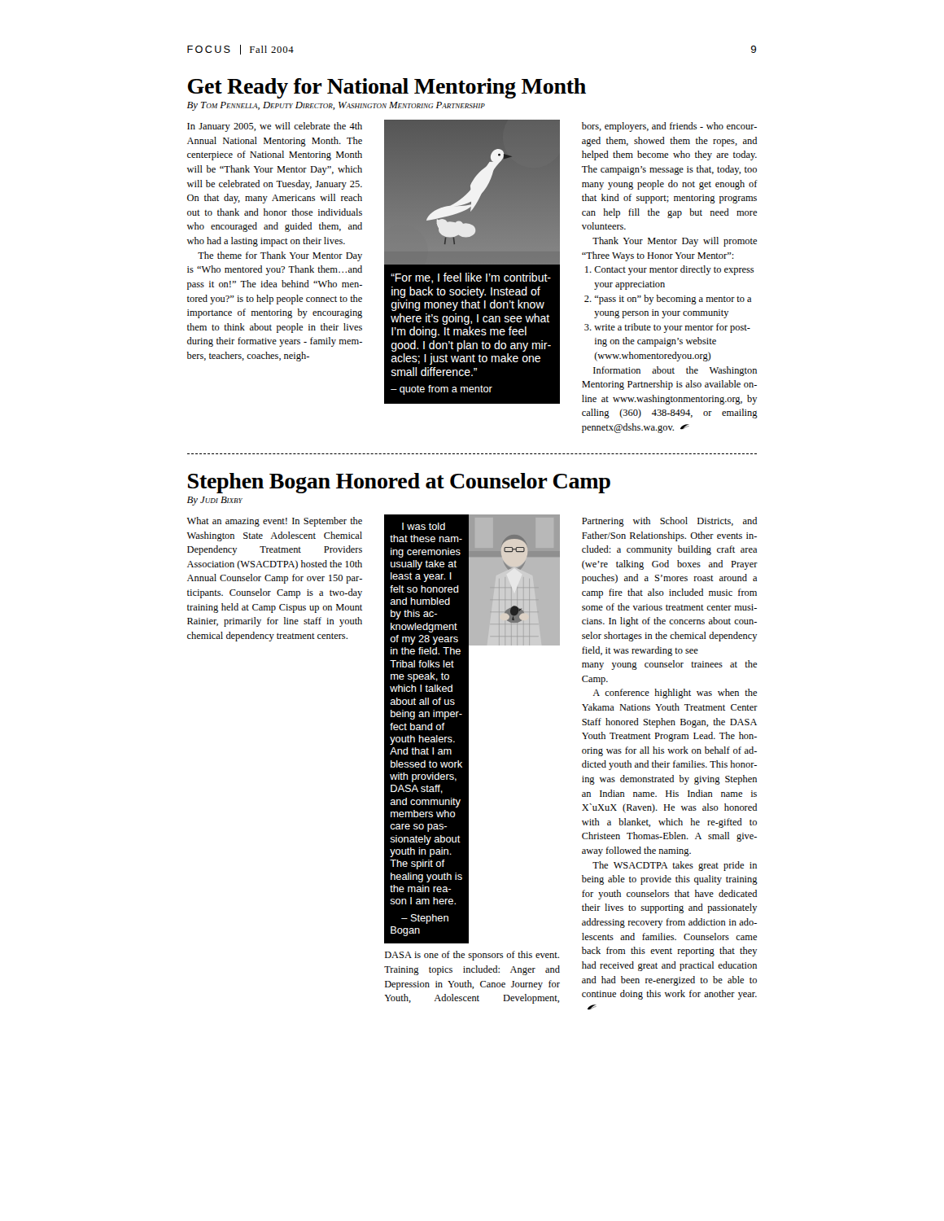FOCUS Fall 2004 9
Get Ready for National Mentoring Month
By Tom Pennella, Deputy Director, Washington Mentoring Partnership
In January 2005, we will celebrate the 4th Annual National Mentoring Month. The centerpiece of National Mentoring Month will be “Thank Your Mentor Day”, which will be celebrated on Tuesday, January 25. On that day, many Americans will reach out to thank and honor those individuals who encouraged and guided them, and who had a lasting impact on their lives.
The theme for Thank Your Mentor Day is “Who mentored you? Thank them…and pass it on!” The idea behind “Who mentored you?” is to help people connect to the importance of mentoring by encouraging them to think about people in their lives during their formative years - family members, teachers, coaches, neigh-
“For me, I feel like I’m contributing back to society. Instead of giving money that I don’t know where it’s going, I can see what I’m doing. It makes me feel good. I don’t plan to do any miracles; I just want to make one small difference.” – quote from a mentor
bors, employers, and friends - who encouraged them, showed them the ropes, and helped them become who they are today. The campaign’s message is that, today, too many young people do not get enough of that kind of support; mentoring programs can help fill the gap but need more volunteers.
Thank Your Mentor Day will promote “Three Ways to Honor Your Mentor”:
Contact your mentor directly to express your appreciation
“pass it on” by becoming a mentor to a young person in your community
write a tribute to your mentor for posting on the campaign’s website (www.whomentoredyou.org)
Information about the Washington Mentoring Partnership is also available online at www.washingtonmentoring.org, by calling (360) 438-8494, or emailing pennetx@dshs.wa.gov.
Stephen Bogan Honored at Counselor Camp
By Judi Bixby
What an amazing event! In September the Washington State Adolescent Chemical Dependency Treatment Providers Association (WSACDTPA) hosted the 10th Annual Counselor Camp for over 150 participants. Counselor Camp is a two-day training held at Camp Cispus up on Mount Rainier, primarily for line staff in youth chemical dependency treatment centers.
I was told that these naming ceremonies usually take at least a year. I felt so honored and humbled by this acknowledgment of my 28 years in the field. The Tribal folks let me speak, to which I talked about all of us being an imperfect band of youth healers. And that I am blessed to work with providers, DASA staff, and community members who care so passionately about youth in pain. The spirit of healing youth is the main reason I am here. – Stephen Bogan
DASA is one of the sponsors of this event. Training topics included: Anger and Depression in Youth, Canoe Journey for Youth, Adolescent Development, Partnering with School Districts, and Father/Son Relationships. Other events included: a community building craft area (we’re talking God boxes and Prayer pouches) and a S’mores roast around a camp fire that also included music from some of the various treatment center musicians. In light of the concerns about counselor shortages in the chemical dependency field, it was rewarding to see
many young counselor trainees at the Camp.
A conference highlight was when the Yakama Nations Youth Treatment Center Staff honored Stephen Bogan, the DASA Youth Treatment Program Lead. The honoring was for all his work on behalf of addicted youth and their families. This honoring was demonstrated by giving Stephen an Indian name. His Indian name is X`uXuX (Raven). He was also honored with a blanket, which he re-gifted to Christeen Thomas-Eblen. A small give-away followed the naming.
The WSACDTPA takes great pride in being able to provide this quality training for youth counselors that have dedicated their lives to supporting and passionately addressing recovery from addiction in adolescents and families. Counselors came back from this event reporting that they had received great and practical education and had been re-energized to be able to continue doing this work for another year.